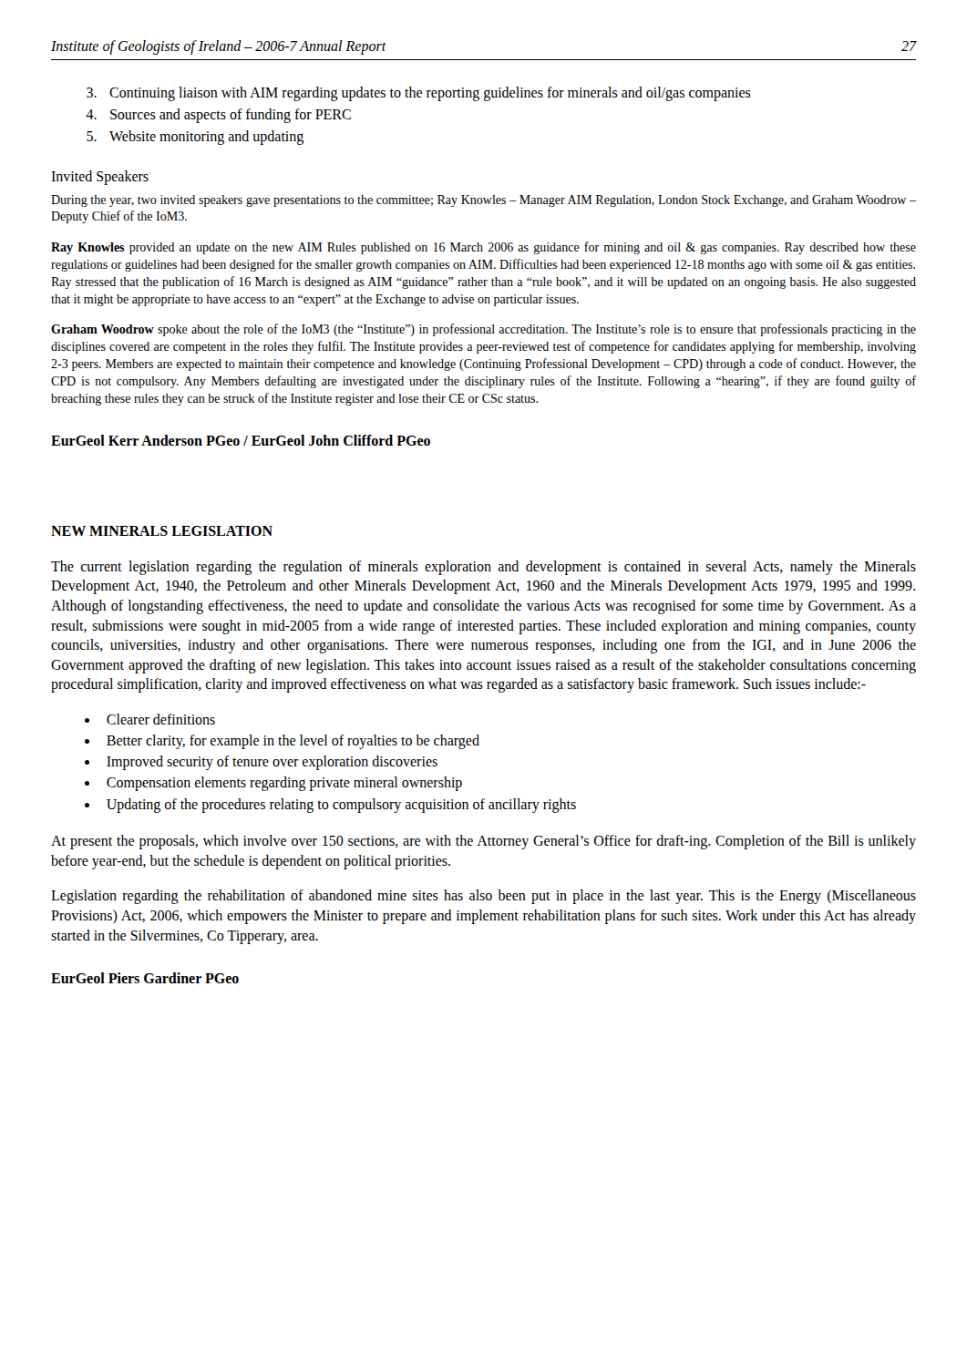Institute of Geologists of Ireland – 2006-7 Annual Report 27
Continuing liaison with AIM regarding updates to the reporting guidelines for minerals and oil/gas companies
Sources and aspects of funding for PERC
Website monitoring and updating
Invited Speakers
During the year, two invited speakers gave presentations to the committee; Ray Knowles – Manager AIM Regulation, London Stock Exchange, and Graham Woodrow – Deputy Chief of the IoM3.
Ray Knowles provided an update on the new AIM Rules published on 16 March 2006 as guidance for mining and oil & gas companies. Ray described how these regulations or guidelines had been designed for the smaller growth companies on AIM. Difficulties had been experienced 12-18 months ago with some oil & gas entities. Ray stressed that the publication of 16 March is designed as AIM “guidance” rather than a “rule book”, and it will be updated on an ongoing basis. He also suggested that it might be appropriate to have access to an “expert” at the Exchange to advise on particular issues.
Graham Woodrow spoke about the role of the IoM3 (the “Institute”) in professional accreditation. The Institute’s role is to ensure that professionals practicing in the disciplines covered are competent in the roles they fulfil. The Institute provides a peer-reviewed test of competence for candidates applying for membership, involving 2-3 peers. Members are expected to maintain their competence and knowledge (Continuing Professional Development – CPD) through a code of conduct. However, the CPD is not compulsory. Any Members defaulting are investigated under the disciplinary rules of the Institute. Following a “hearing”, if they are found guilty of breaching these rules they can be struck of the Institute register and lose their CE or CSc status.
EurGeol Kerr Anderson PGeo / EurGeol John Clifford PGeo
NEW MINERALS LEGISLATION
The current legislation regarding the regulation of minerals exploration and development is contained in several Acts, namely the Minerals Development Act, 1940, the Petroleum and other Minerals Development Act, 1960 and the Minerals Development Acts 1979, 1995 and 1999. Although of longstanding effectiveness, the need to update and consolidate the various Acts was recognised for some time by Government. As a result, submissions were sought in mid-2005 from a wide range of interested parties. These included exploration and mining companies, county councils, universities, industry and other organisations. There were numerous responses, including one from the IGI, and in June 2006 the Government approved the drafting of new legislation. This takes into account issues raised as a result of the stakeholder consultations concerning procedural simplification, clarity and improved effectiveness on what was regarded as a satisfactory basic framework. Such issues include:-
Clearer definitions
Better clarity, for example in the level of royalties to be charged
Improved security of tenure over exploration discoveries
Compensation elements regarding private mineral ownership
Updating of the procedures relating to compulsory acquisition of ancillary rights
At present the proposals, which involve over 150 sections, are with the Attorney General’s Office for draft-ing. Completion of the Bill is unlikely before year-end, but the schedule is dependent on political priorities.
Legislation regarding the rehabilitation of abandoned mine sites has also been put in place in the last year. This is the Energy (Miscellaneous Provisions) Act, 2006, which empowers the Minister to prepare and implement rehabilitation plans for such sites. Work under this Act has already started in the Silvermines, Co Tipperary, area.
EurGeol Piers Gardiner PGeo